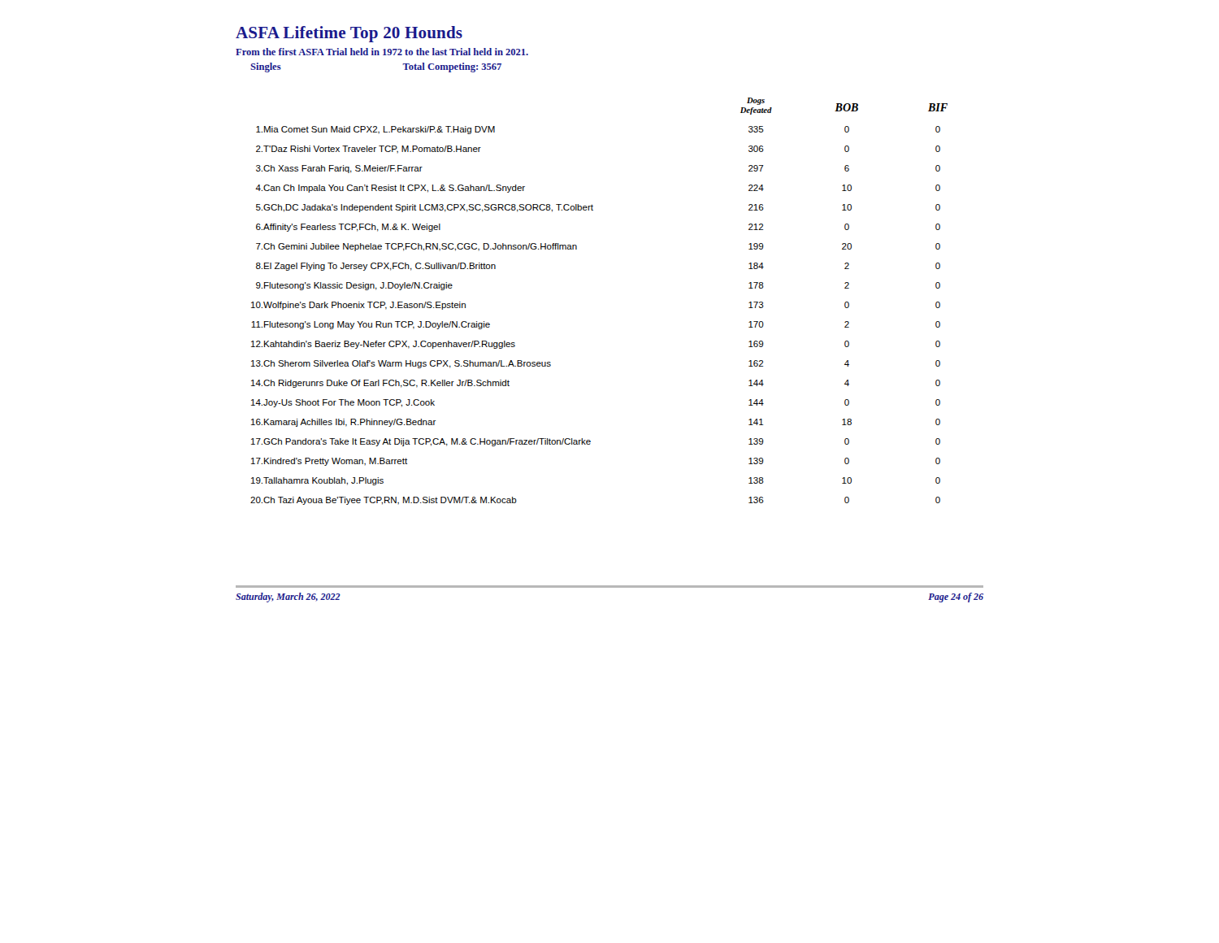ASFA Lifetime Top 20 Hounds
From the first ASFA Trial held in 1972 to the last Trial held in 2021.
Singles Total Competing: 3567
| | | Dogs Defeated | BOB | BIF |
| --- | --- | --- | --- | --- |
| 1. | Mia Comet Sun Maid CPX2, L.Pekarski/P.& T.Haig DVM | 335 | 0 | 0 |
| 2. | T'Daz Rishi Vortex Traveler TCP, M.Pomato/B.Haner | 306 | 0 | 0 |
| 3. | Ch Xass Farah Fariq, S.Meier/F.Farrar | 297 | 6 | 0 |
| 4. | Can Ch Impala You Can’t Resist It CPX, L.& S.Gahan/L.Snyder | 224 | 10 | 0 |
| 5. | GCh,DC Jadaka's Independent Spirit LCM3,CPX,SC,SGRC8,SORC8, T.Colbert | 216 | 10 | 0 |
| 6. | Affinity's Fearless TCP,FCh, M.& K. Weigel | 212 | 0 | 0 |
| 7. | Ch Gemini Jubilee Nephelae TCP,FCh,RN,SC,CGC, D.Johnson/G.Hofflman | 199 | 20 | 0 |
| 8. | El Zagel Flying To Jersey CPX,FCh, C.Sullivan/D.Britton | 184 | 2 | 0 |
| 9. | Flutesong's Klassic Design, J.Doyle/N.Craigie | 178 | 2 | 0 |
| 10. | Wolfpine's Dark Phoenix TCP, J.Eason/S.Epstein | 173 | 0 | 0 |
| 11. | Flutesong's Long May You Run TCP, J.Doyle/N.Craigie | 170 | 2 | 0 |
| 12. | Kahtahdin's Baeriz Bey-Nefer CPX, J.Copenhaver/P.Ruggles | 169 | 0 | 0 |
| 13. | Ch Sherom Silverlea Olaf's Warm Hugs CPX, S.Shuman/L.A.Broseus | 162 | 4 | 0 |
| 14. | Ch Ridgerunrs Duke Of Earl FCh,SC, R.Keller Jr/B.Schmidt | 144 | 4 | 0 |
| 14. | Joy-Us Shoot For The Moon TCP, J.Cook | 144 | 0 | 0 |
| 16. | Kamaraj Achilles Ibi, R.Phinney/G.Bednar | 141 | 18 | 0 |
| 17. | GCh Pandora's Take It Easy At Dija TCP,CA, M.& C.Hogan/Frazer/Tilton/Clarke | 139 | 0 | 0 |
| 17. | Kindred's Pretty Woman, M.Barrett | 139 | 0 | 0 |
| 19. | Tallahamra Koublah, J.Plugis | 138 | 10 | 0 |
| 20. | Ch Tazi Ayoua Be'Tiyee TCP,RN, M.D.Sist DVM/T.& M.Kocab | 136 | 0 | 0 |
Saturday, March 26, 2022 Page 24 of 26